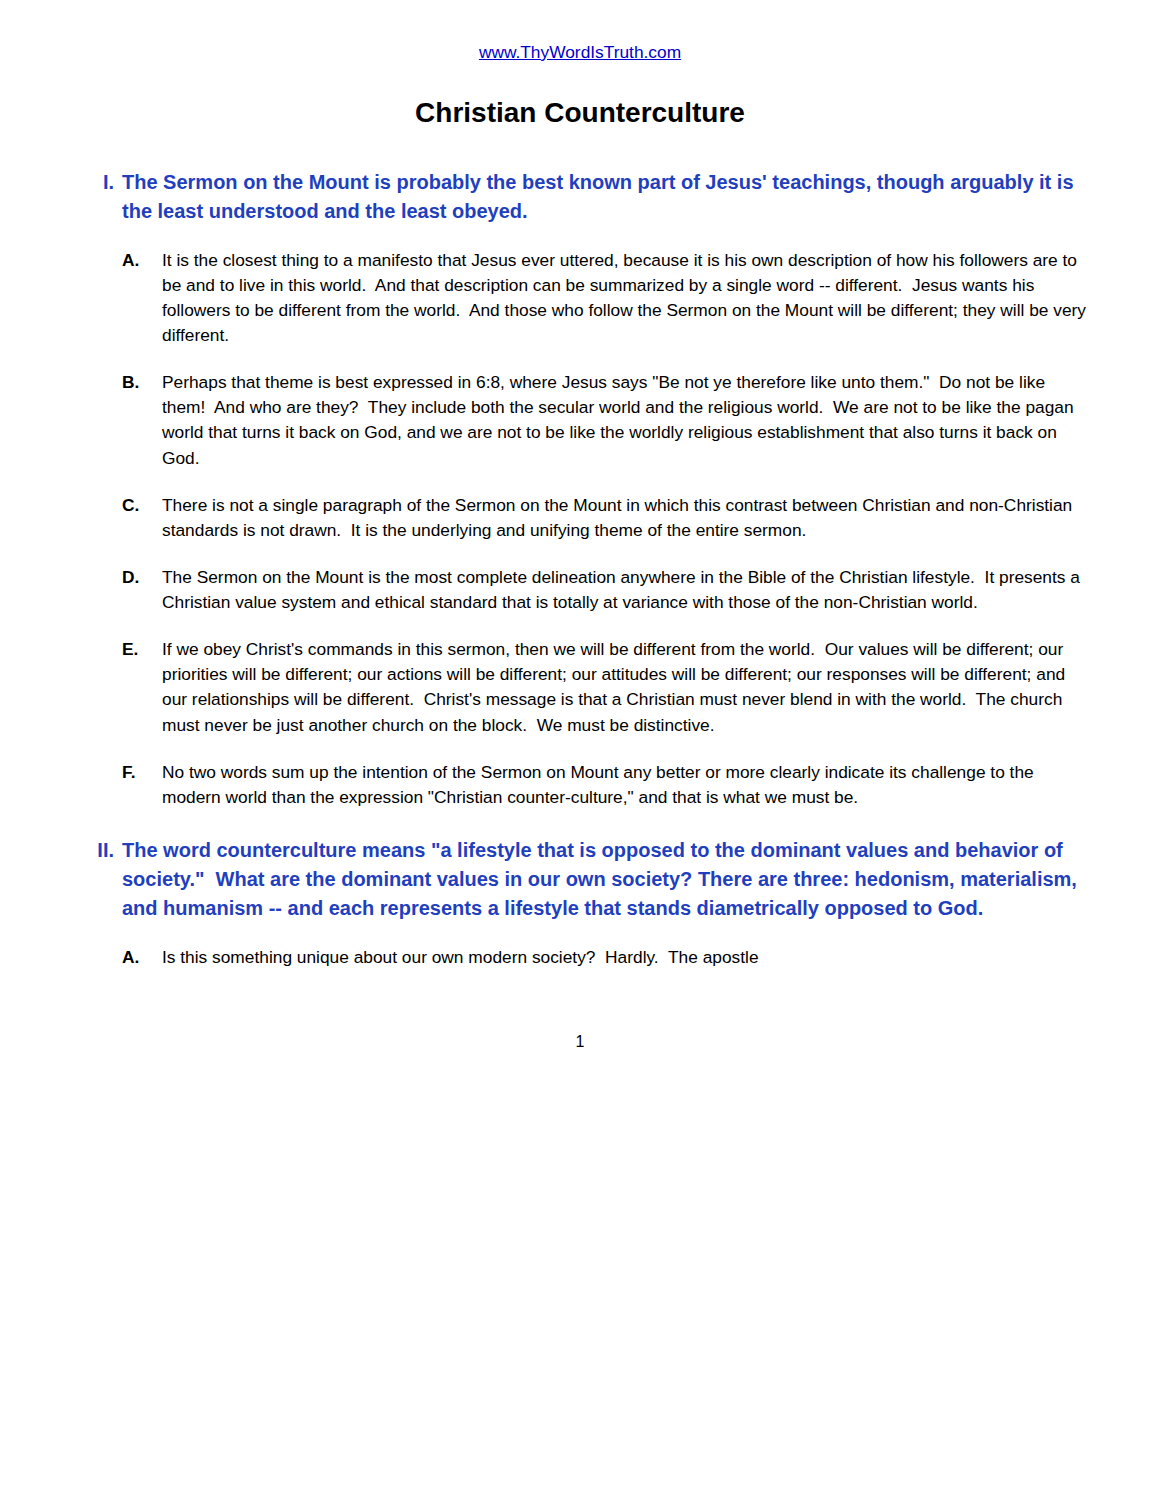www.ThyWordIsTruth.com
Christian Counterculture
I. The Sermon on the Mount is probably the best known part of Jesus' teachings, though arguably it is the least understood and the least obeyed.
A. It is the closest thing to a manifesto that Jesus ever uttered, because it is his own description of how his followers are to be and to live in this world. And that description can be summarized by a single word -- different. Jesus wants his followers to be different from the world. And those who follow the Sermon on the Mount will be different; they will be very different.
B. Perhaps that theme is best expressed in 6:8, where Jesus says "Be not ye therefore like unto them." Do not be like them! And who are they? They include both the secular world and the religious world. We are not to be like the pagan world that turns it back on God, and we are not to be like the worldly religious establishment that also turns it back on God.
C. There is not a single paragraph of the Sermon on the Mount in which this contrast between Christian and non-Christian standards is not drawn. It is the underlying and unifying theme of the entire sermon.
D. The Sermon on the Mount is the most complete delineation anywhere in the Bible of the Christian lifestyle. It presents a Christian value system and ethical standard that is totally at variance with those of the non-Christian world.
E. If we obey Christ's commands in this sermon, then we will be different from the world. Our values will be different; our priorities will be different; our actions will be different; our attitudes will be different; our responses will be different; and our relationships will be different. Christ's message is that a Christian must never blend in with the world. The church must never be just another church on the block. We must be distinctive.
F. No two words sum up the intention of the Sermon on Mount any better or more clearly indicate its challenge to the modern world than the expression "Christian counter-culture," and that is what we must be.
II. The word counterculture means "a lifestyle that is opposed to the dominant values and behavior of society." What are the dominant values in our own society? There are three: hedonism, materialism, and humanism -- and each represents a lifestyle that stands diametrically opposed to God.
A. Is this something unique about our own modern society? Hardly. The apostle
1